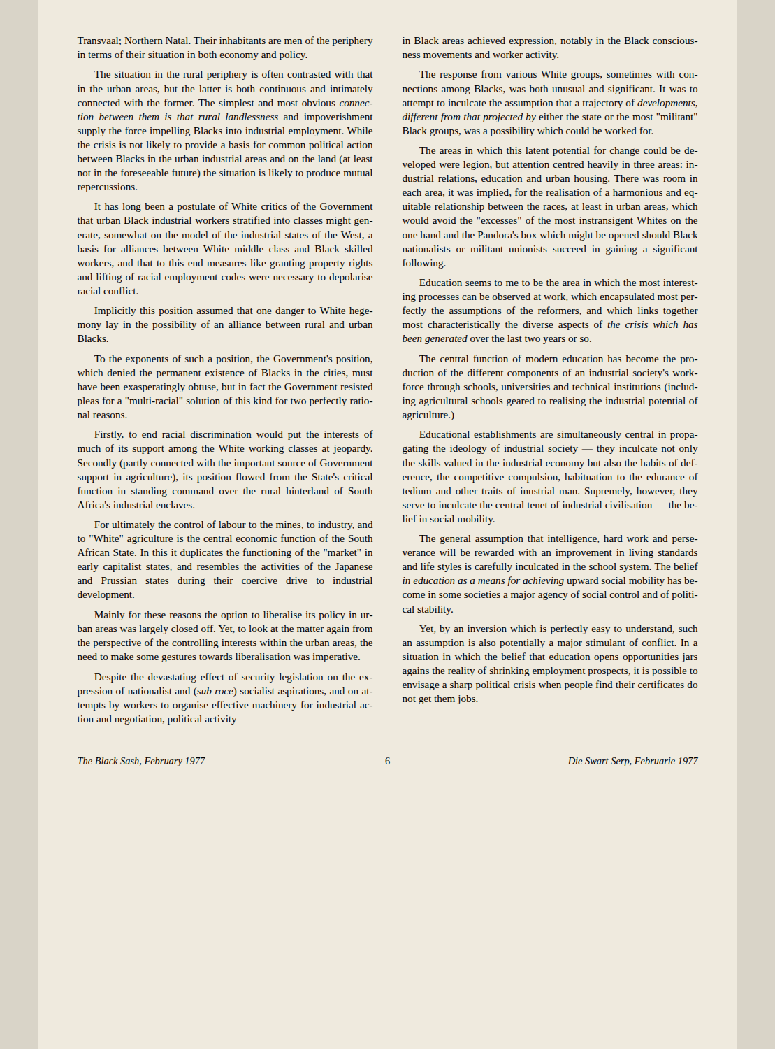Transvaal; Northern Natal. Their inhabitants are men of the periphery in terms of their situation in both economy and policy.
The situation in the rural periphery is often contrasted with that in the urban areas, but the latter is both continuous and intimately connected with the former. The simplest and most obvious connection between them is that rural landlessness and impoverishment supply the force impelling Blacks into industrial employment. While the crisis is not likely to provide a basis for common political action between Blacks in the urban industrial areas and on the land (at least not in the foreseeable future) the situation is likely to produce mutual repercussions.
It has long been a postulate of White critics of the Government that urban Black industrial workers stratified into classes might generate, somewhat on the model of the industrial states of the West, a basis for alliances between White middle class and Black skilled workers, and that to this end measures like granting property rights and lifting of racial employment codes were necessary to depolarise racial conflict.
Implicitly this position assumed that one danger to White hegemony lay in the possibility of an alliance between rural and urban Blacks.
To the exponents of such a position, the Government's position, which denied the permanent existence of Blacks in the cities, must have been exasperatingly obtuse, but in fact the Government resisted pleas for a "multi-racial" solution of this kind for two perfectly rational reasons.
Firstly, to end racial discrimination would put the interests of much of its support among the White working classes at jeopardy. Secondly (partly connected with the important source of Government support in agriculture), its position flowed from the State's critical function in standing command over the rural hinterland of South Africa's industrial enclaves.
For ultimately the control of labour to the mines, to industry, and to "White" agriculture is the central economic function of the South African State. In this it duplicates the functioning of the "market" in early capitalist states, and resembles the activities of the Japanese and Prussian states during their coercive drive to industrial development.
Mainly for these reasons the option to liberalise its policy in urban areas was largely closed off. Yet, to look at the matter again from the perspective of the controlling interests within the urban areas, the need to make some gestures towards liberalisation was imperative.
Despite the devastating effect of security legislation on the expression of nationalist and (sub roce) socialist aspirations, and on attempts by workers to organise effective machinery for industrial action and negotiation, political activity
in Black areas achieved expression, notably in the Black consciousness movements and worker activity.
The response from various White groups, sometimes with connections among Blacks, was both unusual and significant. It was to attempt to inculcate the assumption that a trajectory of developments, different from that projected by either the state or the most "militant" Black groups, was a possibility which could be worked for.
The areas in which this latent potential for change could be developed were legion, but attention centred heavily in three areas: industrial relations, education and urban housing. There was room in each area, it was implied, for the realisation of a harmonious and equitable relationship between the races, at least in urban areas, which would avoid the "excesses" of the most instransigent Whites on the one hand and the Pandora's box which might be opened should Black nationalists or militant unionists succeed in gaining a significant following.
Education seems to me to be the area in which the most interesting processes can be observed at work, which encapsulated most perfectly the assumptions of the reformers, and which links together most characteristically the diverse aspects of the crisis which has been generated over the last two years or so.
The central function of modern education has become the production of the different components of an industrial society's work-force through schools, universities and technical institutions (including agricultural schools geared to realising the industrial potential of agriculture.)
Educational establishments are simultaneously central in propagating the ideology of industrial society — they inculcate not only the skills valued in the industrial economy but also the habits of deference, the competitive compulsion, habituation to the edurance of tedium and other traits of inustrial man. Supremely, however, they serve to inculcate the central tenet of industrial civilisation — the belief in social mobility.
The general assumption that intelligence, hard work and perseverance will be rewarded with an improvement in living standards and life styles is carefully inculcated in the school system. The belief in education as a means for achieving upward social mobility has become in some societies a major agency of social control and of political stability.
Yet, by an inversion which is perfectly easy to understand, such an assumption is also potentially a major stimulant of conflict. In a situation in which the belief that education opens opportunities jars agains the reality of shrinking employment prospects, it is possible to envisage a sharp political crisis when people find their certificates do not get them jobs.
The Black Sash, February 1977
6
Die Swart Serp, Februarie 1977